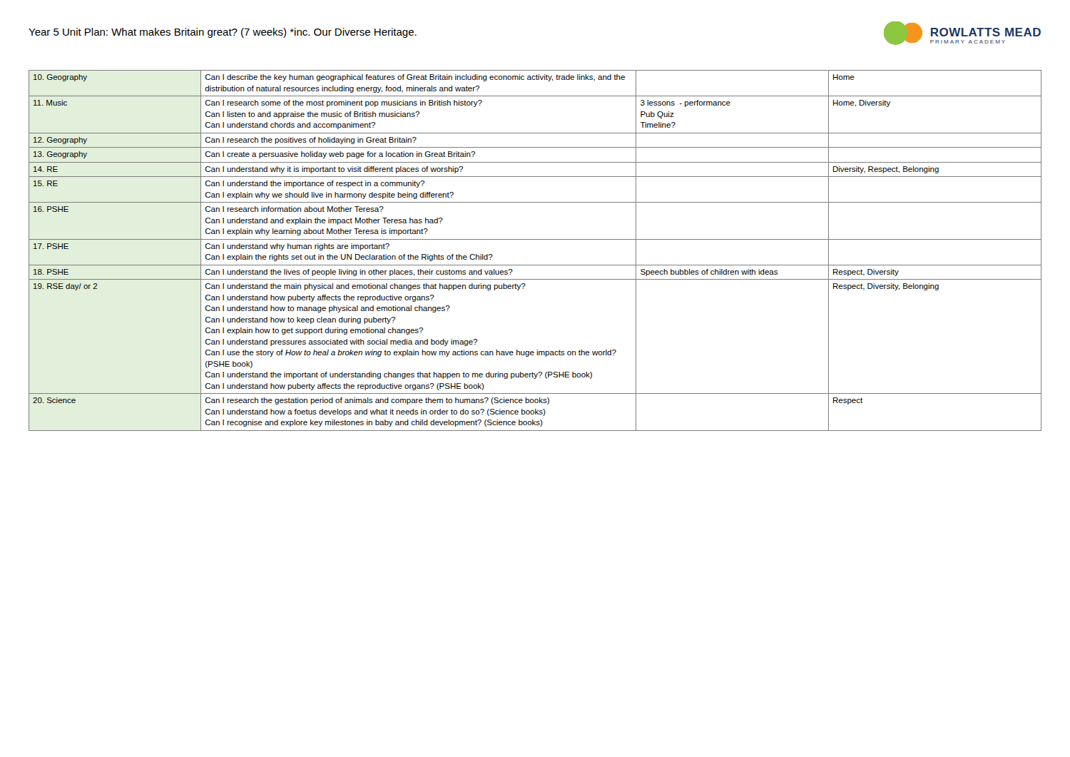Year 5 Unit Plan: What makes Britain great? (7 weeks) *inc. Our Diverse Heritage.
ROWLATTS MEAD
PRIMARY ACADEMY
| 10. Geography | Can I describe the key human geographical features of Great Britain including economic activity, trade links, and the distribution of natural resources including energy, food, minerals and water? | | Home |
| 11. Music | Can I research some of the most prominent pop musicians in British history? Can I listen to and appraise the music of British musicians? Can I understand chords and accompaniment? | 3 lessons - performance Pub Quiz Timeline? | Home, Diversity |
| 12. Geography | Can I research the positives of holidaying in Great Britain? | | |
| 13. Geography | Can I create a persuasive holiday web page for a location in Great Britain? | | |
| 14. RE | Can I understand why it is important to visit different places of worship? | | Diversity, Respect, Belonging |
| 15. RE | Can I understand the importance of respect in a community? Can I explain why we should live in harmony despite being different? | | |
| 16. PSHE | Can I research information about Mother Teresa? Can I understand and explain the impact Mother Teresa has had? Can I explain why learning about Mother Teresa is important? | | |
| 17. PSHE | Can I understand why human rights are important? Can I explain the rights set out in the UN Declaration of the Rights of the Child? | | |
| 18. PSHE | Can I understand the lives of people living in other places, their customs and values? | Speech bubbles of children with ideas | Respect, Diversity |
| 19. RSE day/ or 2 | Can I understand the main physical and emotional changes that happen during puberty? Can I understand how puberty affects the reproductive organs? Can I understand how to manage physical and emotional changes? Can I understand how to keep clean during puberty? Can I explain how to get support during emotional changes? Can I understand pressures associated with social media and body image? Can I use the story of How to heal a broken wing to explain how my actions can have huge impacts on the world? (PSHE book) Can I understand the important of understanding changes that happen to me during puberty? (PSHE book) Can I understand how puberty affects the reproductive organs? (PSHE book) | | Respect, Diversity, Belonging |
| 20. Science | Can I research the gestation period of animals and compare them to humans? (Science books) Can I understand how a foetus develops and what it needs in order to do so? (Science books) Can I recognise and explore key milestones in baby and child development? (Science books) | | Respect |